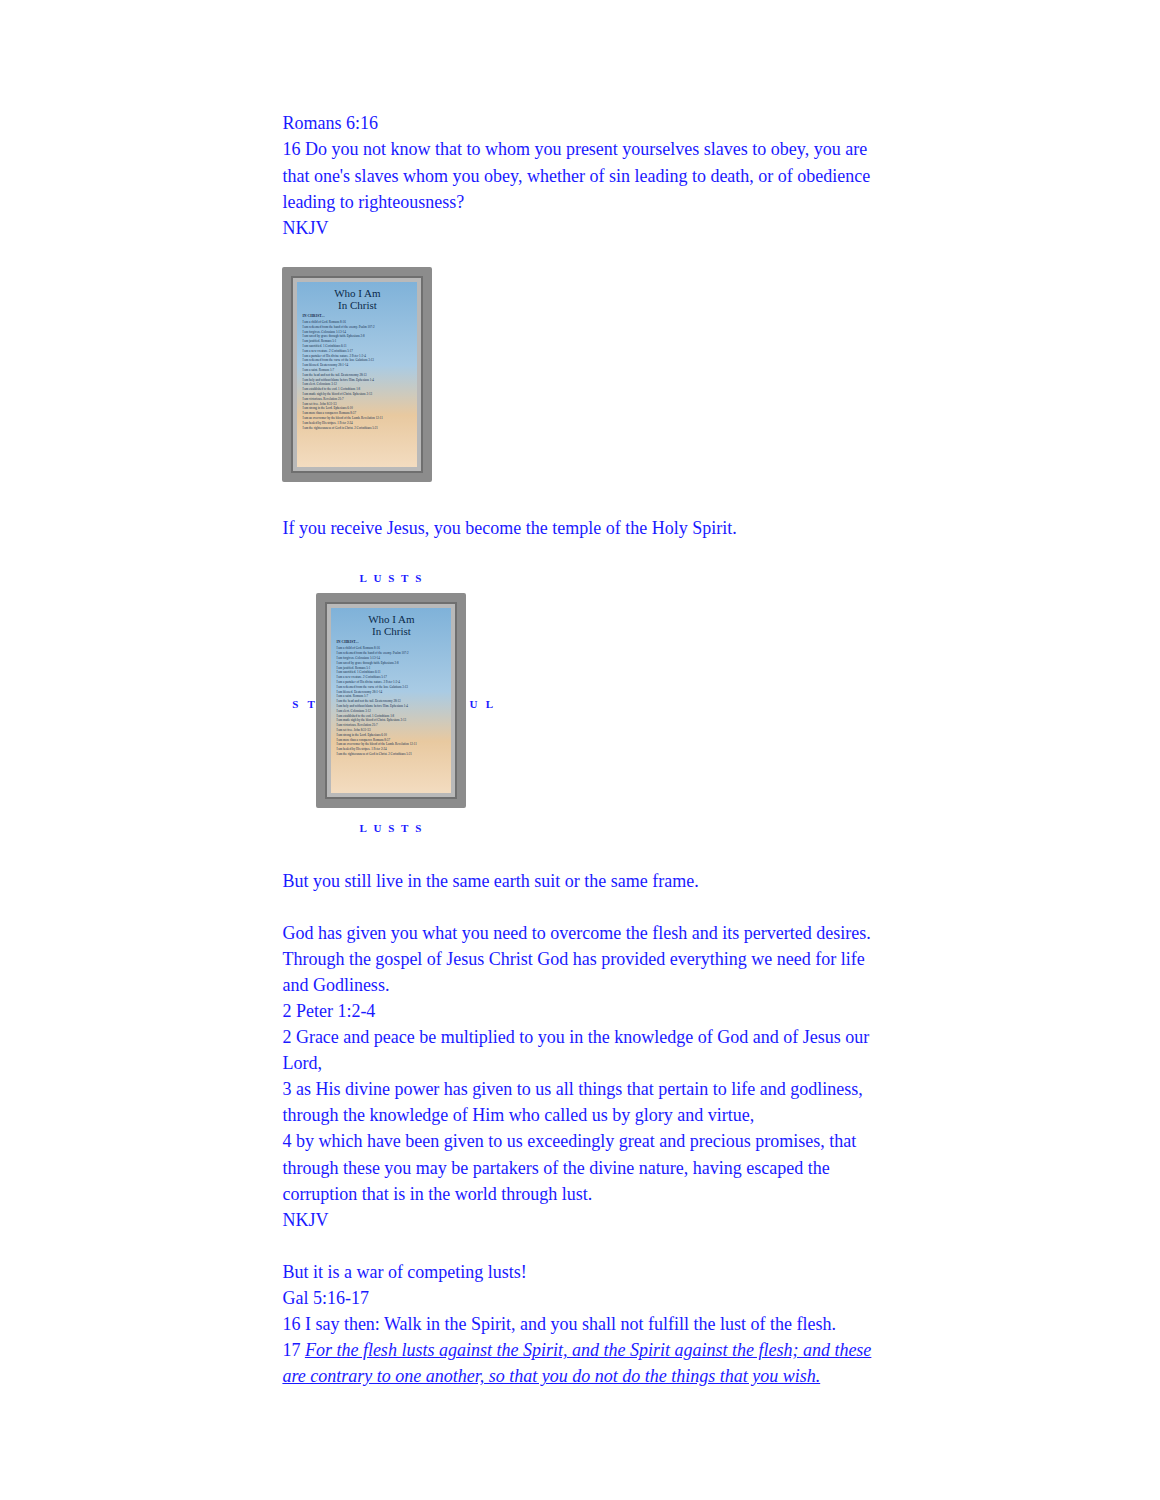Romans 6:16
16 Do you not know that to whom you present yourselves slaves to obey, you are that one's slaves whom you obey, whether of sin leading to death, or of obedience leading to righteousness?
NKJV
Who I Am
In Christ
IN CHRIST...
I am a child of God. Romans 8:16 I am redeemed from the hand of the enemy. Psalm 107:2 I am forgiven. Colossians 1:13-14 I am saved by grace through faith. Ephesians 2:8 I am justified. Romans 5:1 I am sanctified. 1 Corinthians 6:11 I am a new creature. 2 Corinthians 5:17 I am a partaker of His divine nature. 2 Peter 1:3-4 I am redeemed from the curse of the law. Galatians 3:13 I am blessed. Deuteronomy 28:1-14 I am a saint. Romans 1:7 I am the head and not the tail. Deuteronomy 28:13 I am holy and without blame before Him. Ephesians 1:4 I am elect. Colossians 3:12 I am established to the end. 1 Corinthians 1:8 I am made nigh by the blood of Christ. Ephesians 2:13 I am victorious. Revelation 21:7 I am set free. John 8:31-33 I am strong in the Lord. Ephesians 6:10 I am more than a conqueror. Romans 8:37 I am an overcomer by the blood of the Lamb. Revelation 12:11 I am healed by His stripes. 1 Peter 2:24 I am the righteousness of God in Christ. 2 Corinthians 5:21
If you receive Jesus, you become the temple of the Holy Spirit.
L U S T S L
u
S
T
S L
U
S
T
S L U S T S
Who I Am
In Christ
IN CHRIST...
I am a child of God. Romans 8:16 I am redeemed from the hand of the enemy. Psalm 107:2 I am forgiven. Colossians 1:13-14 I am saved by grace through faith. Ephesians 2:8 I am justified. Romans 5:1 I am sanctified. 1 Corinthians 6:11 I am a new creature. 2 Corinthians 5:17 I am a partaker of His divine nature. 2 Peter 1:3-4 I am redeemed from the curse of the law. Galatians 3:13 I am blessed. Deuteronomy 28:1-14 I am a saint. Romans 1:7 I am the head and not the tail. Deuteronomy 28:13 I am holy and without blame before Him. Ephesians 1:4 I am elect. Colossians 3:12 I am established to the end. 1 Corinthians 1:8 I am made nigh by the blood of Christ. Ephesians 2:13 I am victorious. Revelation 21:7 I am set free. John 8:31-33 I am strong in the Lord. Ephesians 6:10 I am more than a conqueror. Romans 8:37 I am an overcomer by the blood of the Lamb. Revelation 12:11 I am healed by His stripes. 1 Peter 2:24 I am the righteousness of God in Christ. 2 Corinthians 5:21
But you still live in the same earth suit or the same frame.
God has given you what you need to overcome the flesh and its perverted desires. Through the gospel of Jesus Christ God has provided everything we need for life and Godliness.
2 Peter 1:2-4
2 Grace and peace be multiplied to you in the knowledge of God and of Jesus our Lord,
3 as His divine power has given to us all things that pertain to life and godliness, through the knowledge of Him who called us by glory and virtue,
4 by which have been given to us exceedingly great and precious promises, that through these you may be partakers of the divine nature, having escaped the corruption that is in the world through lust.
NKJV
But it is a war of competing lusts!
Gal 5:16-17
16 I say then: Walk in the Spirit, and you shall not fulfill the lust of the flesh.
17 For the flesh lusts against the Spirit, and the Spirit against the flesh; and these are contrary to one another, so that you do not do the things that you wish.